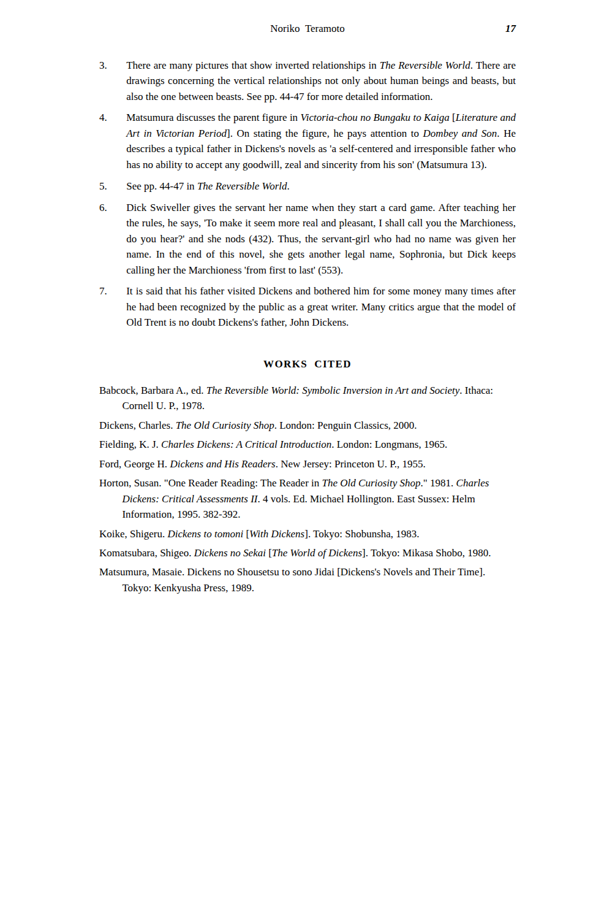Noriko Teramoto 17
3. There are many pictures that show inverted relationships in The Reversible World. There are drawings concerning the vertical relationships not only about human beings and beasts, but also the one between beasts. See pp. 44-47 for more detailed information.
4. Matsumura discusses the parent figure in Victoria-chou no Bungaku to Kaiga [Literature and Art in Victorian Period]. On stating the figure, he pays attention to Dombey and Son. He describes a typical father in Dickens's novels as 'a self-centered and irresponsible father who has no ability to accept any goodwill, zeal and sincerity from his son' (Matsumura 13).
5. See pp. 44-47 in The Reversible World.
6. Dick Swiveller gives the servant her name when they start a card game. After teaching her the rules, he says, 'To make it seem more real and pleasant, I shall call you the Marchioness, do you hear?' and she nods (432). Thus, the servant-girl who had no name was given her name. In the end of this novel, she gets another legal name, Sophronia, but Dick keeps calling her the Marchioness 'from first to last' (553).
7. It is said that his father visited Dickens and bothered him for some money many times after he had been recognized by the public as a great writer. Many critics argue that the model of Old Trent is no doubt Dickens's father, John Dickens.
WORKS CITED
Babcock, Barbara A., ed. The Reversible World: Symbolic Inversion in Art and Society. Ithaca: Cornell U. P., 1978.
Dickens, Charles. The Old Curiosity Shop. London: Penguin Classics, 2000.
Fielding, K. J. Charles Dickens: A Critical Introduction. London: Longmans, 1965.
Ford, George H. Dickens and His Readers. New Jersey: Princeton U. P., 1955.
Horton, Susan. "One Reader Reading: The Reader in The Old Curiosity Shop." 1981. Charles Dickens: Critical Assessments II. 4 vols. Ed. Michael Hollington. East Sussex: Helm Information, 1995. 382-392.
Koike, Shigeru. Dickens to tomoni [With Dickens]. Tokyo: Shobunsha, 1983.
Komatsubara, Shigeo. Dickens no Sekai [The World of Dickens]. Tokyo: Mikasa Shobo, 1980.
Matsumura, Masaie. Dickens no Shousetsu to sono Jidai [Dickens's Novels and Their Time]. Tokyo: Kenkyusha Press, 1989.